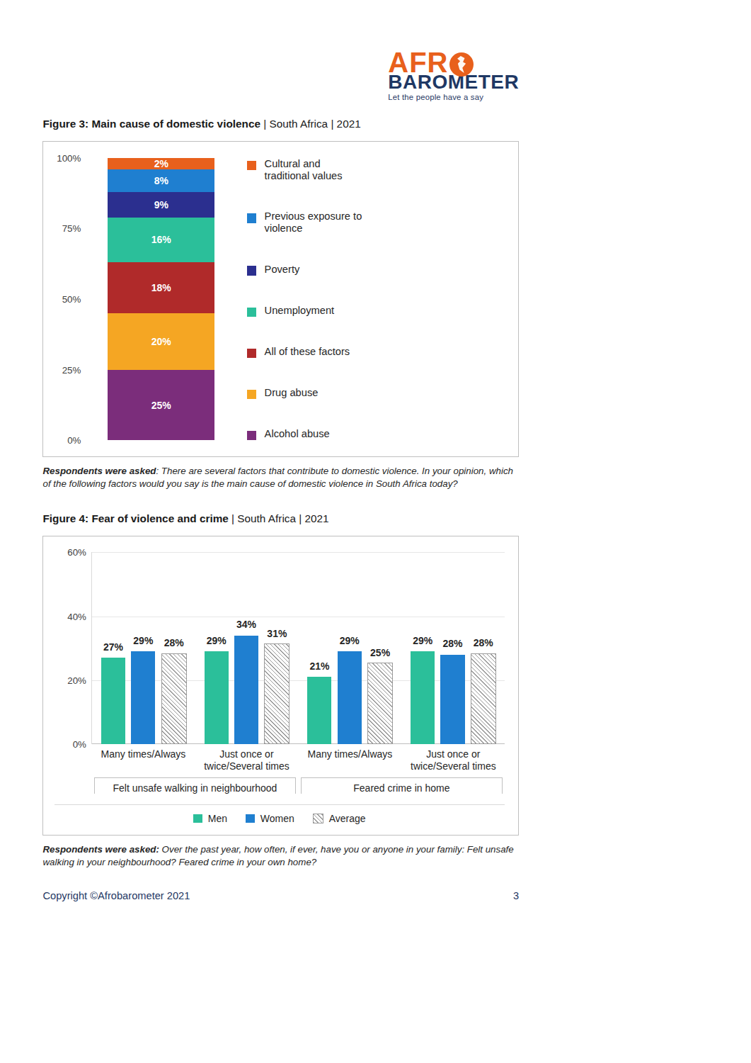AFR
BAROMETER
Let the people have a say
Figure 3: Main cause of domestic violence | South Africa | 2021
100% 75% 50% 25% 0%
2%
8%
9%
16%
18%
20%
25%
Cultural and
traditional values
Previous exposure to
violence
Poverty
Unemployment
All of these factors
Drug abuse
Alcohol abuse
Respondents were asked: There are several factors that contribute to domestic violence. In your opinion, which of the following factors would you say is the main cause of domestic violence in South Africa today?
Figure 4: Fear of violence and crime | South Africa | 2021
60% 40% 20% 0%
27%
29%
28%
29%
34%
31%
21%
29%
25%
29%
28%
28%
Many times/Always
Just once or
twice/Several times
Many times/Always
Just once or
twice/Several times
Felt unsafe walking in neighbourhood
Feared crime in home
Men
Women
Average
Respondents were asked: Over the past year, how often, if ever, have you or anyone in your family: Felt unsafe walking in your neighbourhood? Feared crime in your own home?
Copyright ©Afrobarometer 2021 3